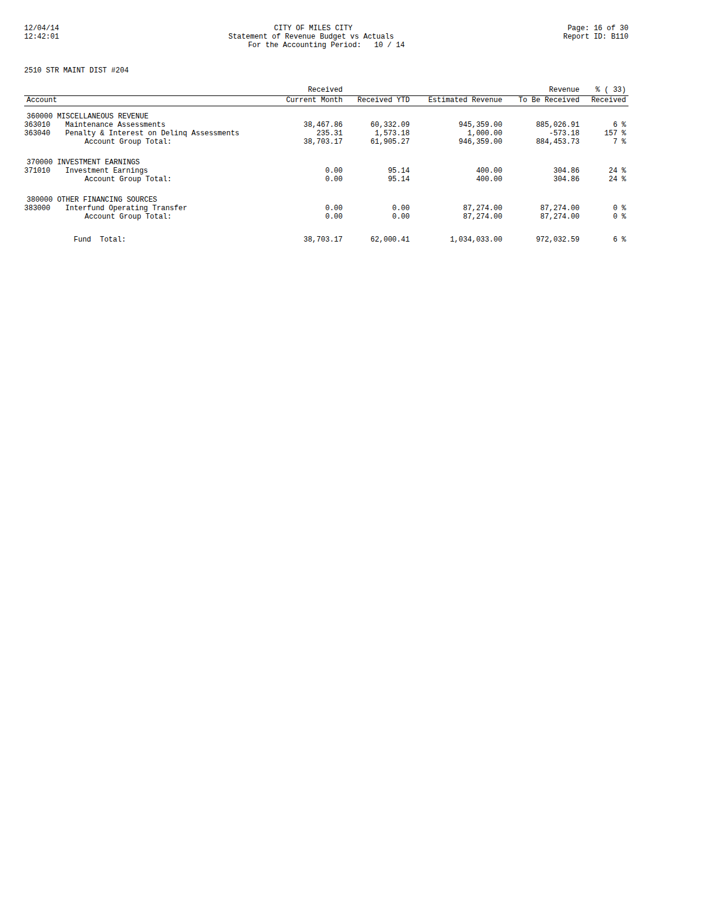12/04/14
CITY OF MILES CITY
Page: 16 of 30
12:42:01
Statement of Revenue Budget vs Actuals
Report ID: B110
For the Accounting Period: 10 / 14
2510 STR MAINT DIST #204
| | Received | | | Revenue | % ( 33) |
| --- | --- | --- | --- | --- | --- |
| Account | Current Month | Received YTD | Estimated Revenue | To Be Received | Received |
| 360000 MISCELLANEOUS REVENUE | | | | | |
| 363010 | Maintenance Assessments | 38,467.86 | 60,332.09 | 945,359.00 | 885,026.91 | 6 % |
| 363040 | Penalty & Interest on Delinq Assessments | 235.31 | 1,573.18 | 1,000.00 | -573.18 | 157 % |
| | Account Group Total: | 38,703.17 | 61,905.27 | 946,359.00 | 884,453.73 | 7 % |
| 370000 INVESTMENT EARNINGS | | | | | |
| 371010 | Investment Earnings | 0.00 | 95.14 | 400.00 | 304.86 | 24 % |
| | Account Group Total: | 0.00 | 95.14 | 400.00 | 304.86 | 24 % |
| 380000 OTHER FINANCING SOURCES | | | | | |
| 383000 | Interfund Operating Transfer | 0.00 | 0.00 | 87,274.00 | 87,274.00 | 0 % |
| | Account Group Total: | 0.00 | 0.00 | 87,274.00 | 87,274.00 | 0 % |
| | Fund Total: | 38,703.17 | 62,000.41 | 1,034,033.00 | 972,032.59 | 6 % |